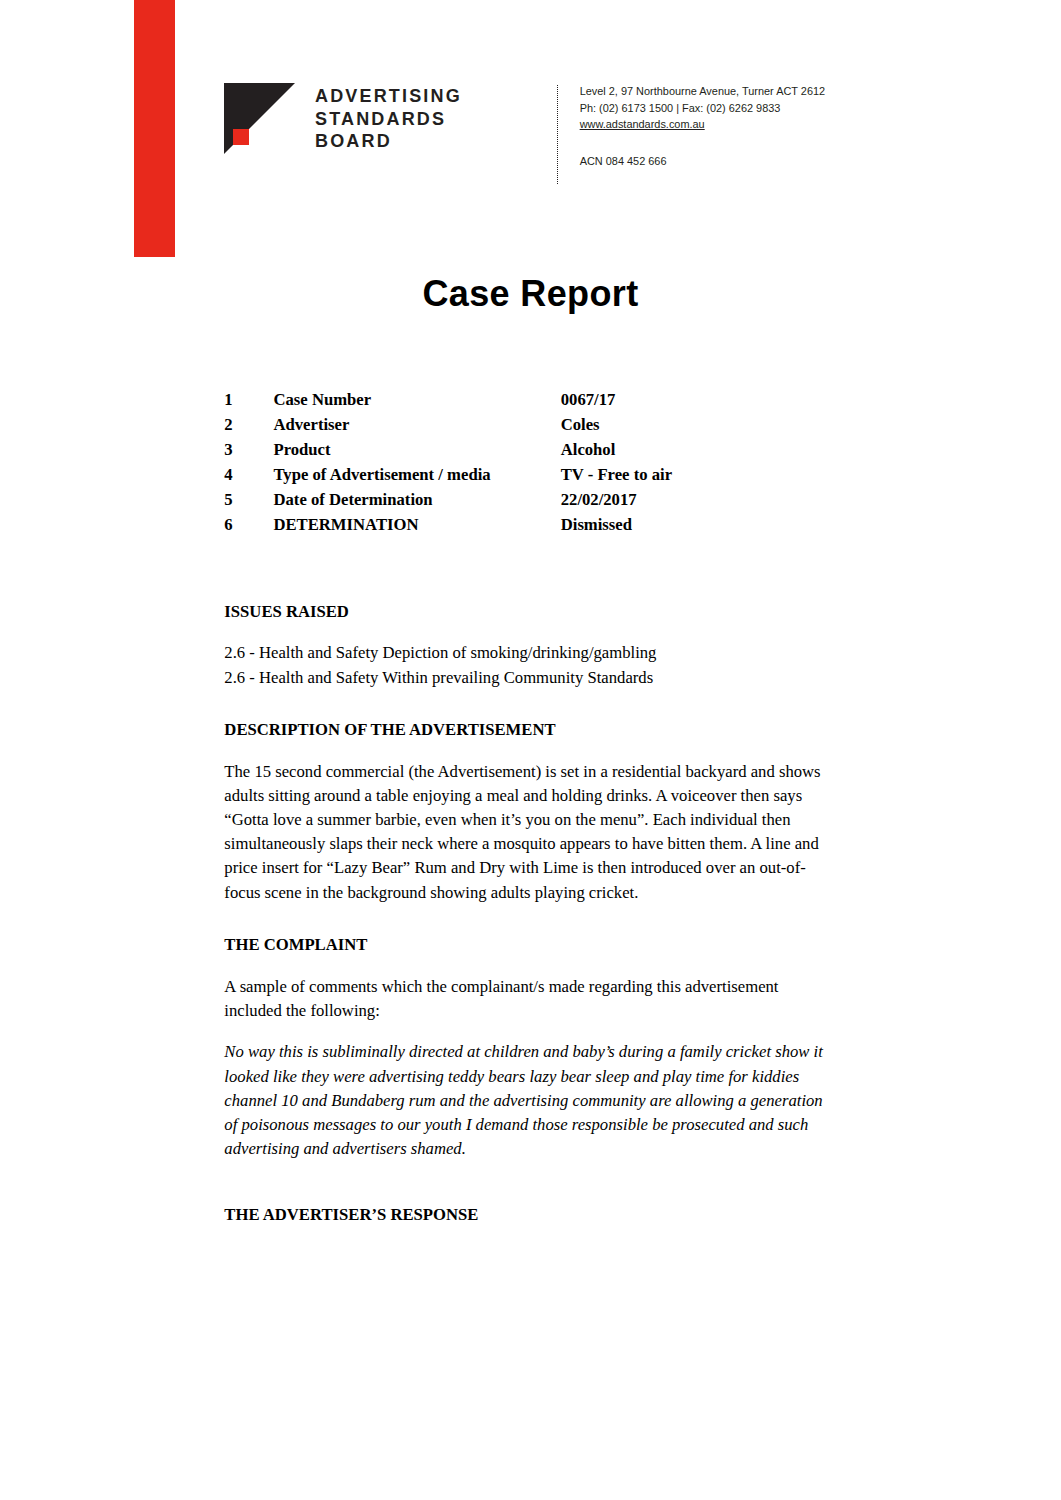ADVERTISING
STANDARDS
BOARD
Level 2, 97 Northbourne Avenue, Turner ACT 2612
Ph: (02) 6173 1500 | Fax: (02) 6262 9833
www.adstandards.com.au
ACN 084 452 666
Case Report
| 1 | Case Number | 0067/17 |
| 2 | Advertiser | Coles |
| 3 | Product | Alcohol |
| 4 | Type of Advertisement / media | TV - Free to air |
| 5 | Date of Determination | 22/02/2017 |
| 6 | DETERMINATION | Dismissed |
Issues Raised
2.6 - Health and Safety Depiction of smoking/drinking/gambling
2.6 - Health and Safety Within prevailing Community Standards
Description of the Advertisement
The 15 second commercial (the Advertisement) is set in a residential backyard and shows adults sitting around a table enjoying a meal and holding drinks. A voiceover then says “Gotta love a summer barbie, even when it’s you on the menu”. Each individual then simultaneously slaps their neck where a mosquito appears to have bitten them. A line and price insert for “Lazy Bear” Rum and Dry with Lime is then introduced over an out-of-focus scene in the background showing adults playing cricket.
The Complaint
A sample of comments which the complainant/s made regarding this advertisement included the following:
No way this is subliminally directed at children and baby’s during a family cricket show it looked like they were advertising teddy bears lazy bear sleep and play time for kiddies channel 10 and Bundaberg rum and the advertising community are allowing a generation of poisonous messages to our youth I demand those responsible be prosecuted and such advertising and advertisers shamed.
The Advertiser’s Response